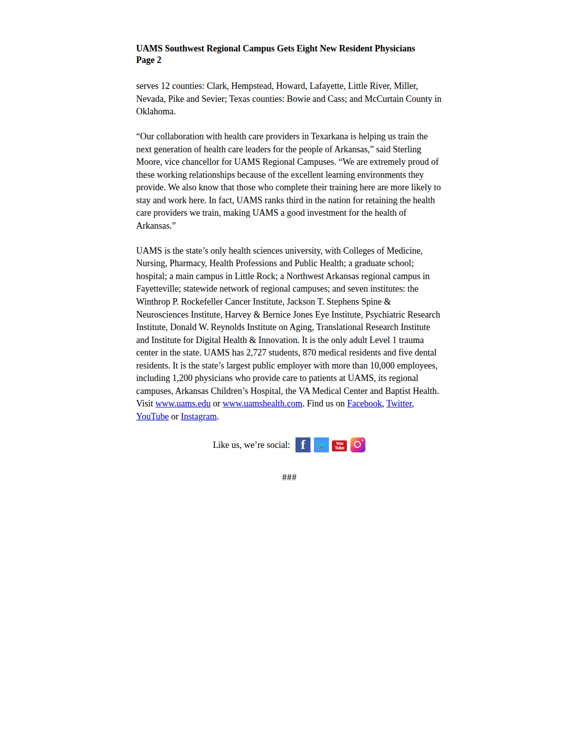UAMS Southwest Regional Campus Gets Eight New Resident Physicians
Page 2
serves 12 counties: Clark, Hempstead, Howard, Lafayette, Little River, Miller, Nevada, Pike and Sevier; Texas counties: Bowie and Cass; and McCurtain County in Oklahoma.
“Our collaboration with health care providers in Texarkana is helping us train the next generation of health care leaders for the people of Arkansas,” said Sterling Moore, vice chancellor for UAMS Regional Campuses. “We are extremely proud of these working relationships because of the excellent learning environments they provide. We also know that those who complete their training here are more likely to stay and work here. In fact, UAMS ranks third in the nation for retaining the health care providers we train, making UAMS a good investment for the health of Arkansas.”
UAMS is the state’s only health sciences university, with Colleges of Medicine, Nursing, Pharmacy, Health Professions and Public Health; a graduate school; hospital; a main campus in Little Rock; a Northwest Arkansas regional campus in Fayetteville; statewide network of regional campuses; and seven institutes: the Winthrop P. Rockefeller Cancer Institute, Jackson T. Stephens Spine & Neurosciences Institute, Harvey & Bernice Jones Eye Institute, Psychiatric Research Institute, Donald W. Reynolds Institute on Aging, Translational Research Institute and Institute for Digital Health & Innovation. It is the only adult Level 1 trauma center in the state. UAMS has 2,727 students, 870 medical residents and five dental residents. It is the state’s largest public employer with more than 10,000 employees, including 1,200 physicians who provide care to patients at UAMS, its regional campuses, Arkansas Children’s Hospital, the VA Medical Center and Baptist Health. Visit www.uams.edu or www.uamshealth.com. Find us on Facebook, Twitter, YouTube or Instagram.
Like us, we’re social: f 🐦 You Tube
###